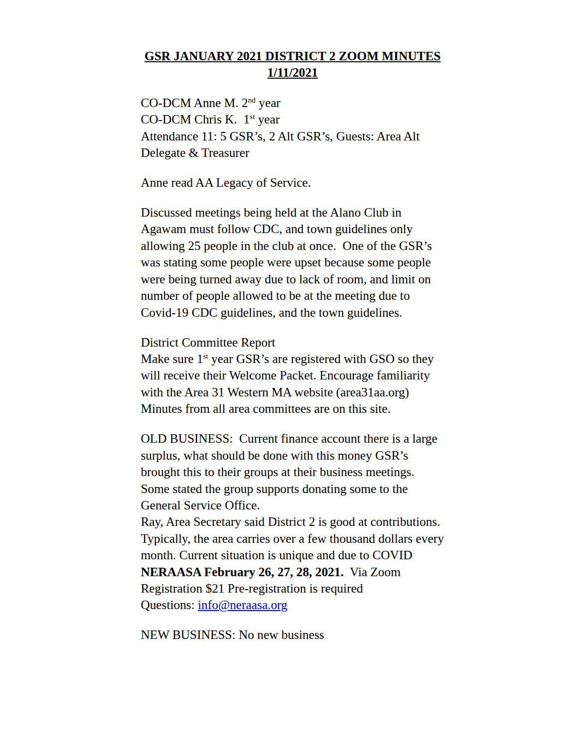GSR JANUARY 2021 DISTRICT 2 ZOOM MINUTES
1/11/2021
CO-DCM Anne M. 2nd year
CO-DCM Chris K. 1st year
Attendance 11: 5 GSR’s, 2 Alt GSR’s, Guests: Area Alt Delegate & Treasurer
Anne read AA Legacy of Service.
Discussed meetings being held at the Alano Club in Agawam must follow CDC, and town guidelines only allowing 25 people in the club at once. One of the GSR’s was stating some people were upset because some people were being turned away due to lack of room, and limit on number of people allowed to be at the meeting due to Covid-19 CDC guidelines, and the town guidelines.
District Committee Report
Make sure 1st year GSR’s are registered with GSO so they will receive their Welcome Packet. Encourage familiarity with the Area 31 Western MA website (area31aa.org) Minutes from all area committees are on this site.
OLD BUSINESS: Current finance account there is a large surplus, what should be done with this money GSR’s brought this to their groups at their business meetings. Some stated the group supports donating some to the General Service Office.
Ray, Area Secretary said District 2 is good at contributions. Typically, the area carries over a few thousand dollars every month. Current situation is unique and due to COVID
NERAASA February 26, 27, 28, 2021. Via Zoom
Registration $21 Pre-registration is required
Questions: info@neraasa.org
NEW BUSINESS: No new business